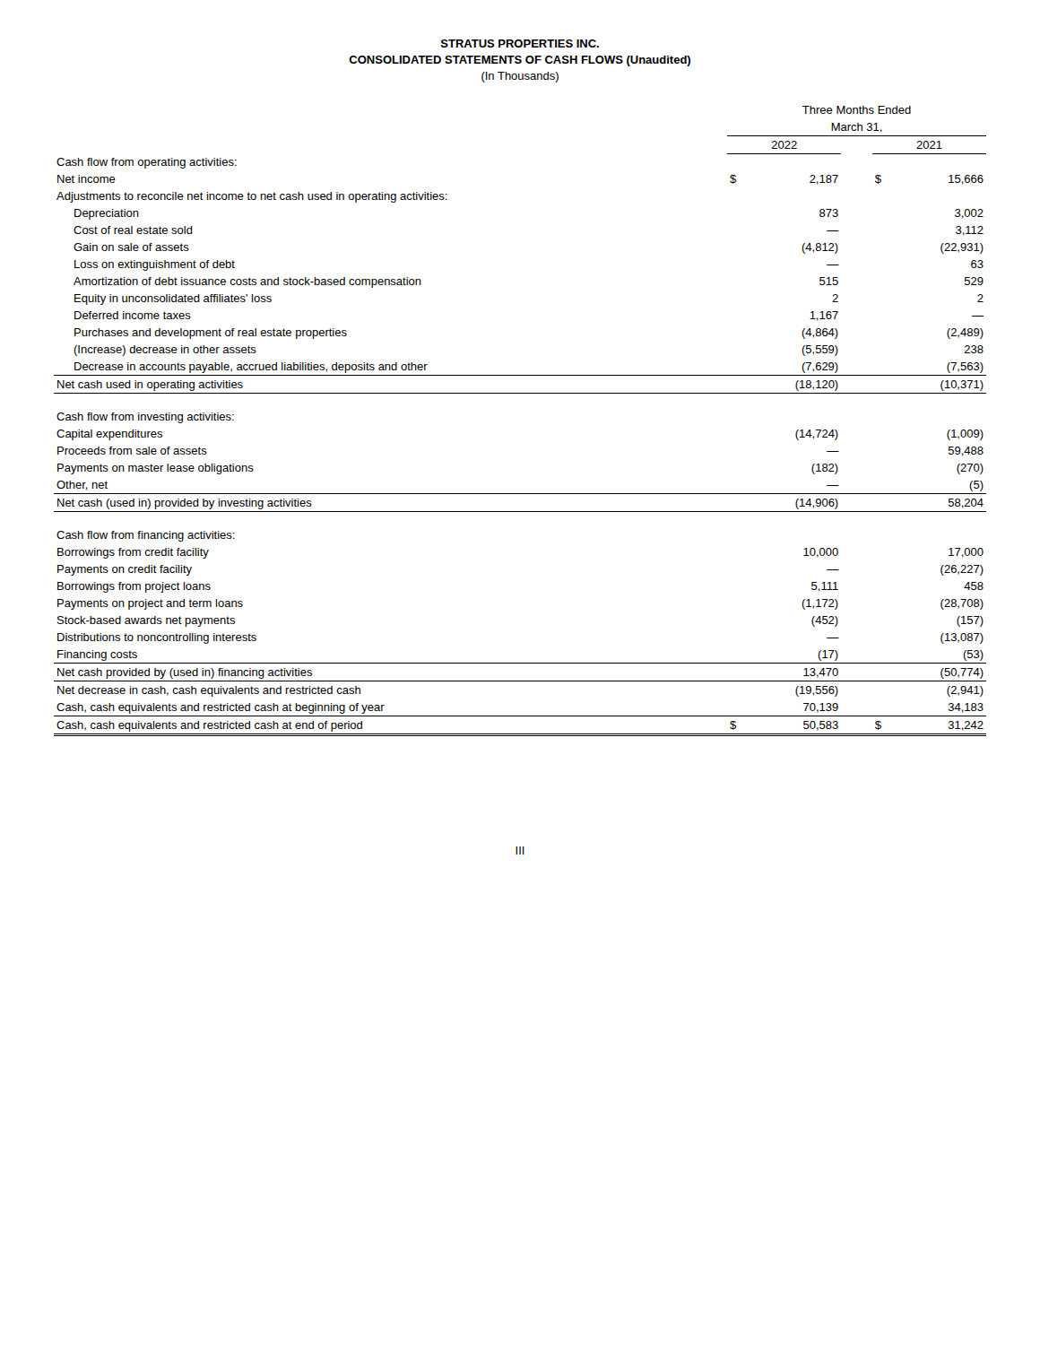STRATUS PROPERTIES INC.
CONSOLIDATED STATEMENTS OF CASH FLOWS (Unaudited)
(In Thousands)
| | | Three Months Ended |
| | | March 31, |
| | | 2022 | | 2021 |
| Cash flow from operating activities: | | | | | | |
| Net income | | $ | 2,187 | | $ | 15,666 |
| Adjustments to reconcile net income to net cash used in operating activities: | | | | | | |
| Depreciation | | | 873 | | | 3,002 |
| Cost of real estate sold | | | — | | | 3,112 |
| Gain on sale of assets | | | (4,812) | | | (22,931) |
| Loss on extinguishment of debt | | | — | | | 63 |
| Amortization of debt issuance costs and stock-based compensation | | | 515 | | | 529 |
| Equity in unconsolidated affiliates' loss | | | 2 | | | 2 |
| Deferred income taxes | | | 1,167 | | | — |
| Purchases and development of real estate properties | | | (4,864) | | | (2,489) |
| (Increase) decrease in other assets | | | (5,559) | | | 238 |
| Decrease in accounts payable, accrued liabilities, deposits and other | | | (7,629) | | | (7,563) |
| Net cash used in operating activities | | | (18,120) | | | (10,371) |
| Cash flow from investing activities: | | | | | | |
| Capital expenditures | | | (14,724) | | | (1,009) |
| Proceeds from sale of assets | | | — | | | 59,488 |
| Payments on master lease obligations | | | (182) | | | (270) |
| Other, net | | | — | | | (5) |
| Net cash (used in) provided by investing activities | | | (14,906) | | | 58,204 |
| Cash flow from financing activities: | | | | | | |
| Borrowings from credit facility | | | 10,000 | | | 17,000 |
| Payments on credit facility | | | — | | | (26,227) |
| Borrowings from project loans | | | 5,111 | | | 458 |
| Payments on project and term loans | | | (1,172) | | | (28,708) |
| Stock-based awards net payments | | | (452) | | | (157) |
| Distributions to noncontrolling interests | | | — | | | (13,087) |
| Financing costs | | | (17) | | | (53) |
| Net cash provided by (used in) financing activities | | | 13,470 | | | (50,774) |
| Net decrease in cash, cash equivalents and restricted cash | | | (19,556) | | | (2,941) |
| Cash, cash equivalents and restricted cash at beginning of year | | | 70,139 | | | 34,183 |
| Cash, cash equivalents and restricted cash at end of period | | $ | 50,583 | | $ | 31,242 |
III